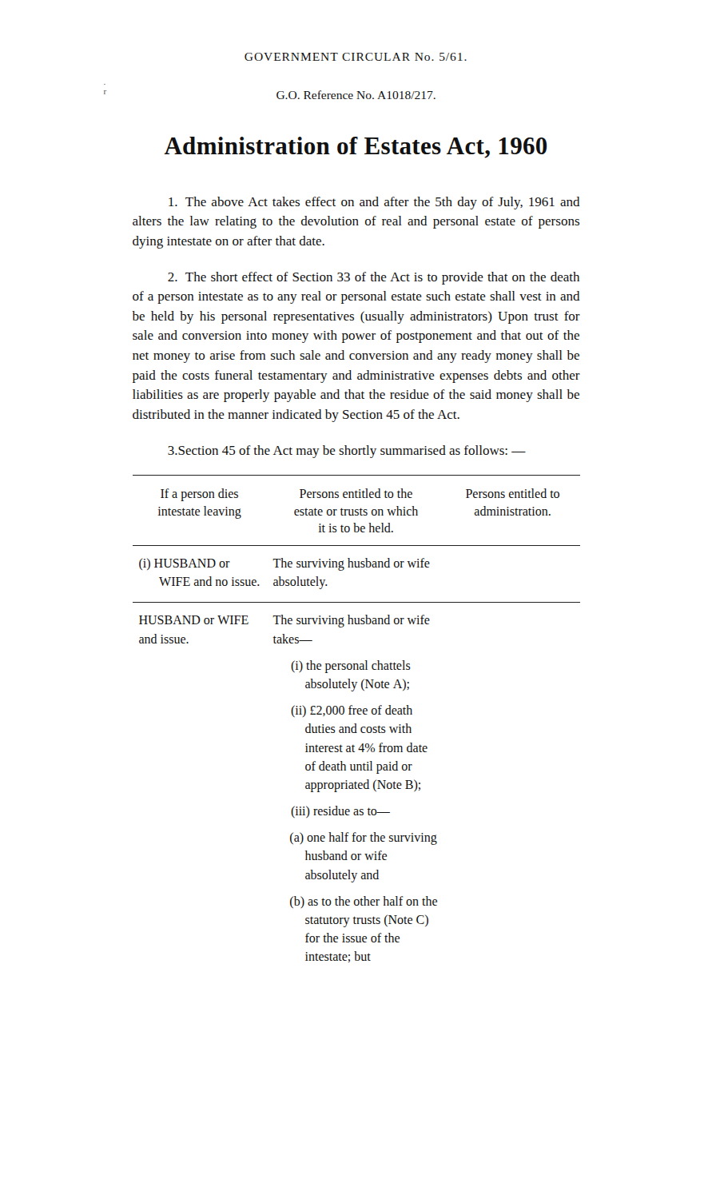.
r
GOVERNMENT CIRCULAR No. 5/61.
G.O. Reference No. A1018/217.
Administration of Estates Act, 1960
1. The above Act takes effect on and after the 5th day of July, 1961 and alters the law relating to the devolution of real and personal estate of persons dying intestate on or after that date.
2. The short effect of Section 33 of the Act is to provide that on the death of a person intestate as to any real or personal estate such estate shall vest in and be held by his personal representatives (usually administrators) Upon trust for sale and conversion into money with power of postponement and that out of the net money to arise from such sale and conversion and any ready money shall be paid the costs funeral testamentary and administrative expenses debts and other liabilities as are properly payable and that the residue of the said money shall be distributed in the manner indicated by Section 45 of the Act.
3. Section 45 of the Act may be shortly summarised as follows: —
| If a person dies intestate leaving | Persons entitled to the estate or trusts on which it is to be held. | Persons entitled to administration. |
| --- | --- | --- |
| (i) HUSBAND or WIFE and no issue. | The surviving husband or wife absolutely. | |
| HUSBAND or WIFE and issue. | The surviving husband or wife takes— (i) the personal chattels absolutely (Note A); (ii) £2,000 free of death duties and costs with interest at 4% from date of death until paid or appropriated (Note B); (iii) residue as to— (a) one half for the surviving husband or wife absolutely and (b) as to the other half on the statutory trusts (Note C) for the issue of the intestate; but | |